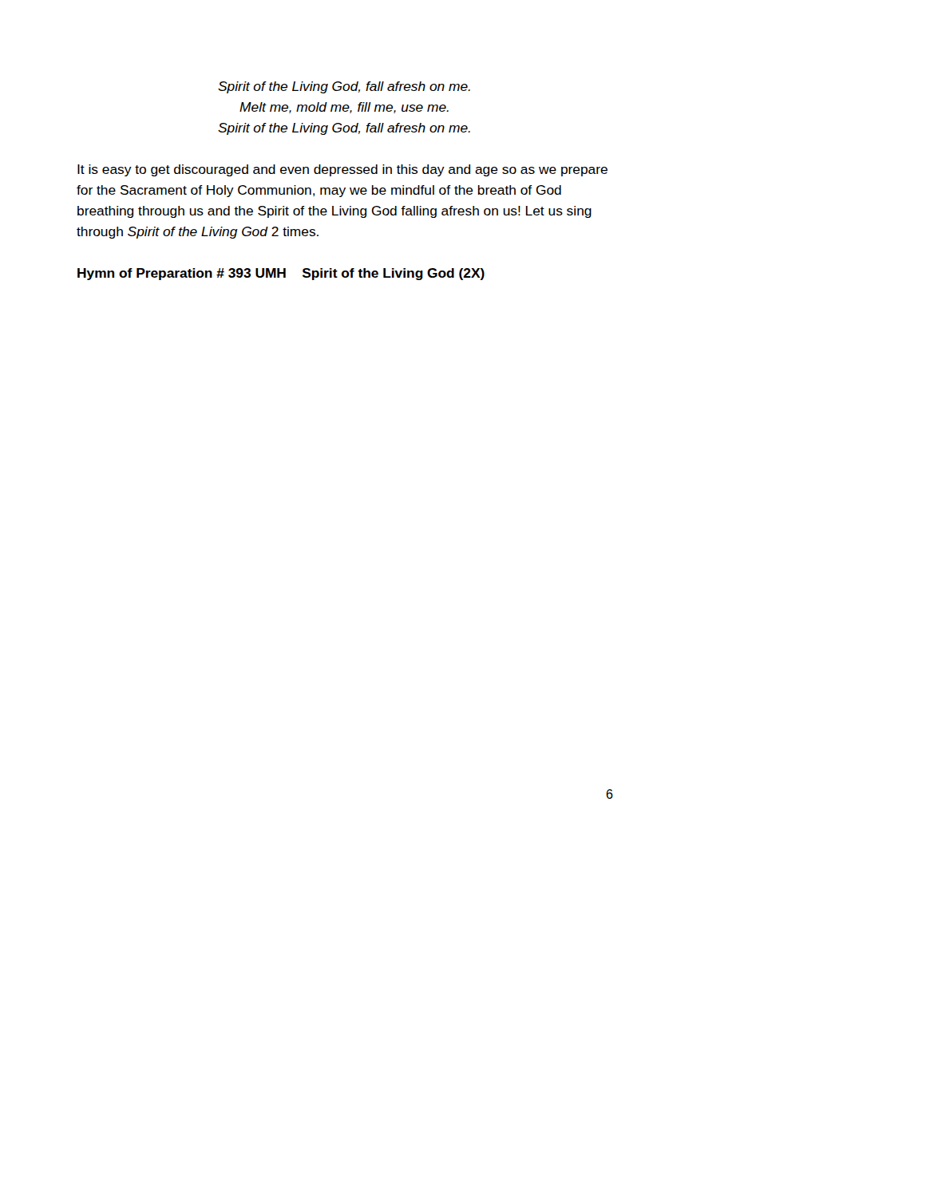Spirit of the Living God, fall afresh on me.
Melt me, mold me, fill me, use me.
Spirit of the Living God, fall afresh on me.
It is easy to get discouraged and even depressed in this day and age so as we prepare for the Sacrament of Holy Communion, may we be mindful of the breath of God breathing through us and the Spirit of the Living God falling afresh on us! Let us sing through Spirit of the Living God 2 times.
Hymn of Preparation # 393 UMH Spirit of the Living God (2X)
6